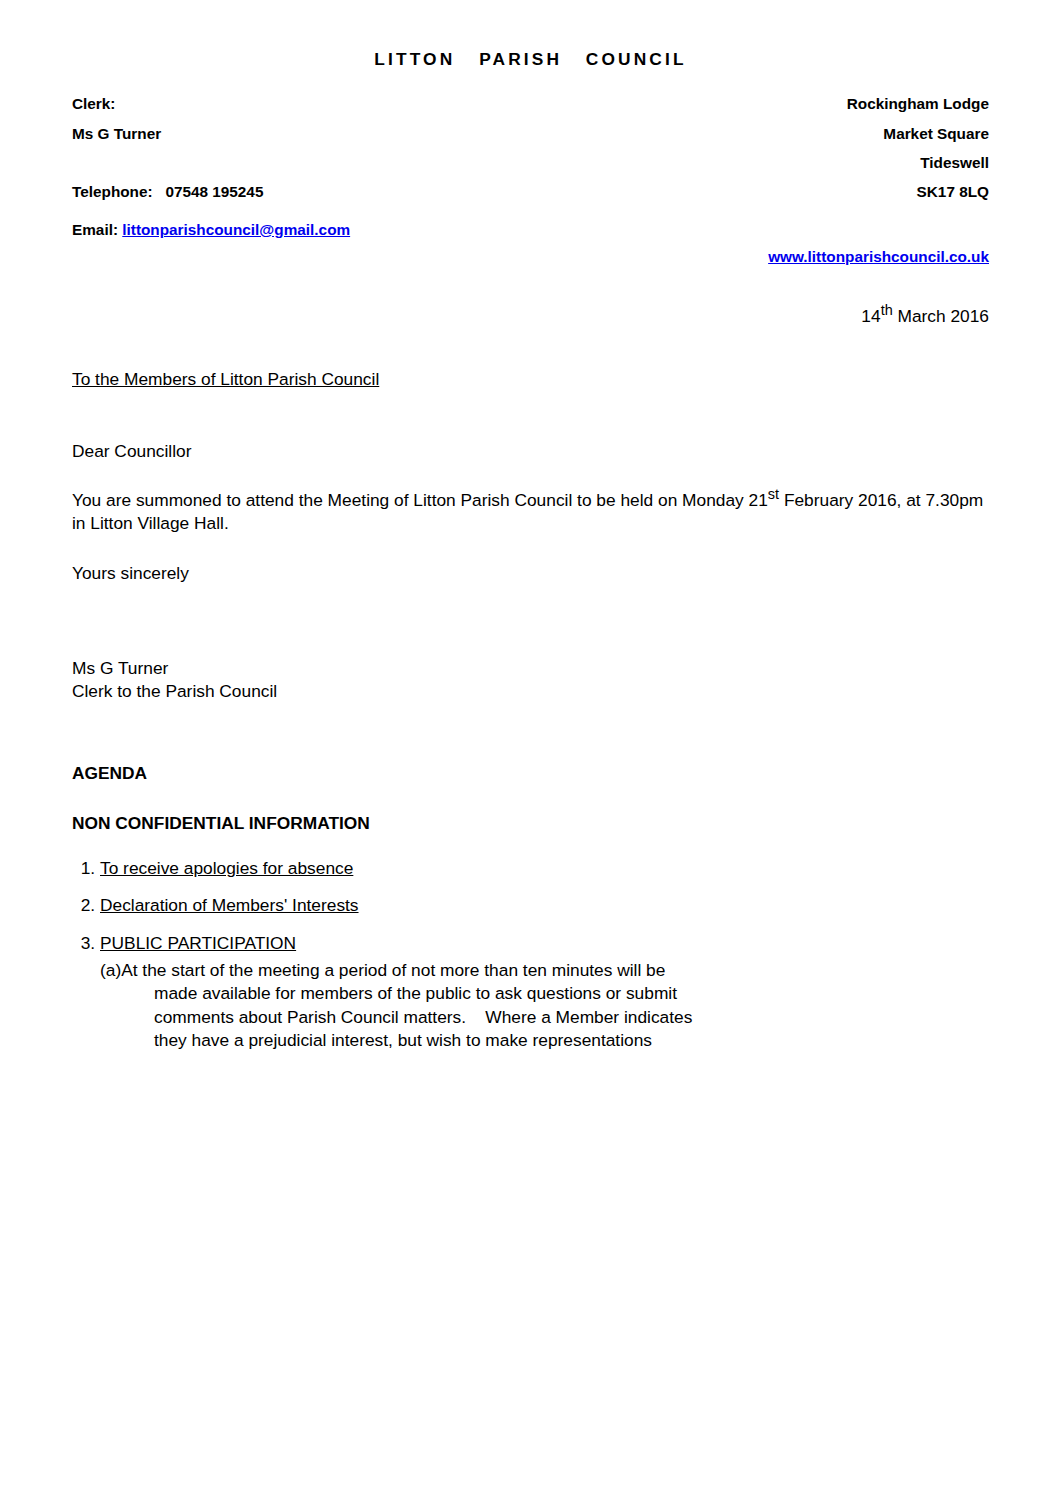LITTON PARISH COUNCIL
| Clerk: | Rockingham Lodge |
| Ms G Turner | Market Square |
| | Tideswell |
| Telephone: 07548 195245 | SK17 8LQ |
Email: littonparishcouncil@gmail.com
www.littonparishcouncil.co.uk
14th March 2016
To the Members of Litton Parish Council
Dear Councillor
You are summoned to attend the Meeting of Litton Parish Council to be held on Monday 21st February 2016, at 7.30pm in Litton Village Hall.
Yours sincerely
Ms G Turner
Clerk to the Parish Council
AGENDA
NON CONFIDENTIAL INFORMATION
To receive apologies for absence
Declaration of Members' Interests
PUBLIC PARTICIPATION
(a)At the start of the meeting a period of not more than ten minutes will be made available for members of the public to ask questions or submit comments about Parish Council matters. Where a Member indicates they have a prejudicial interest, but wish to make representations